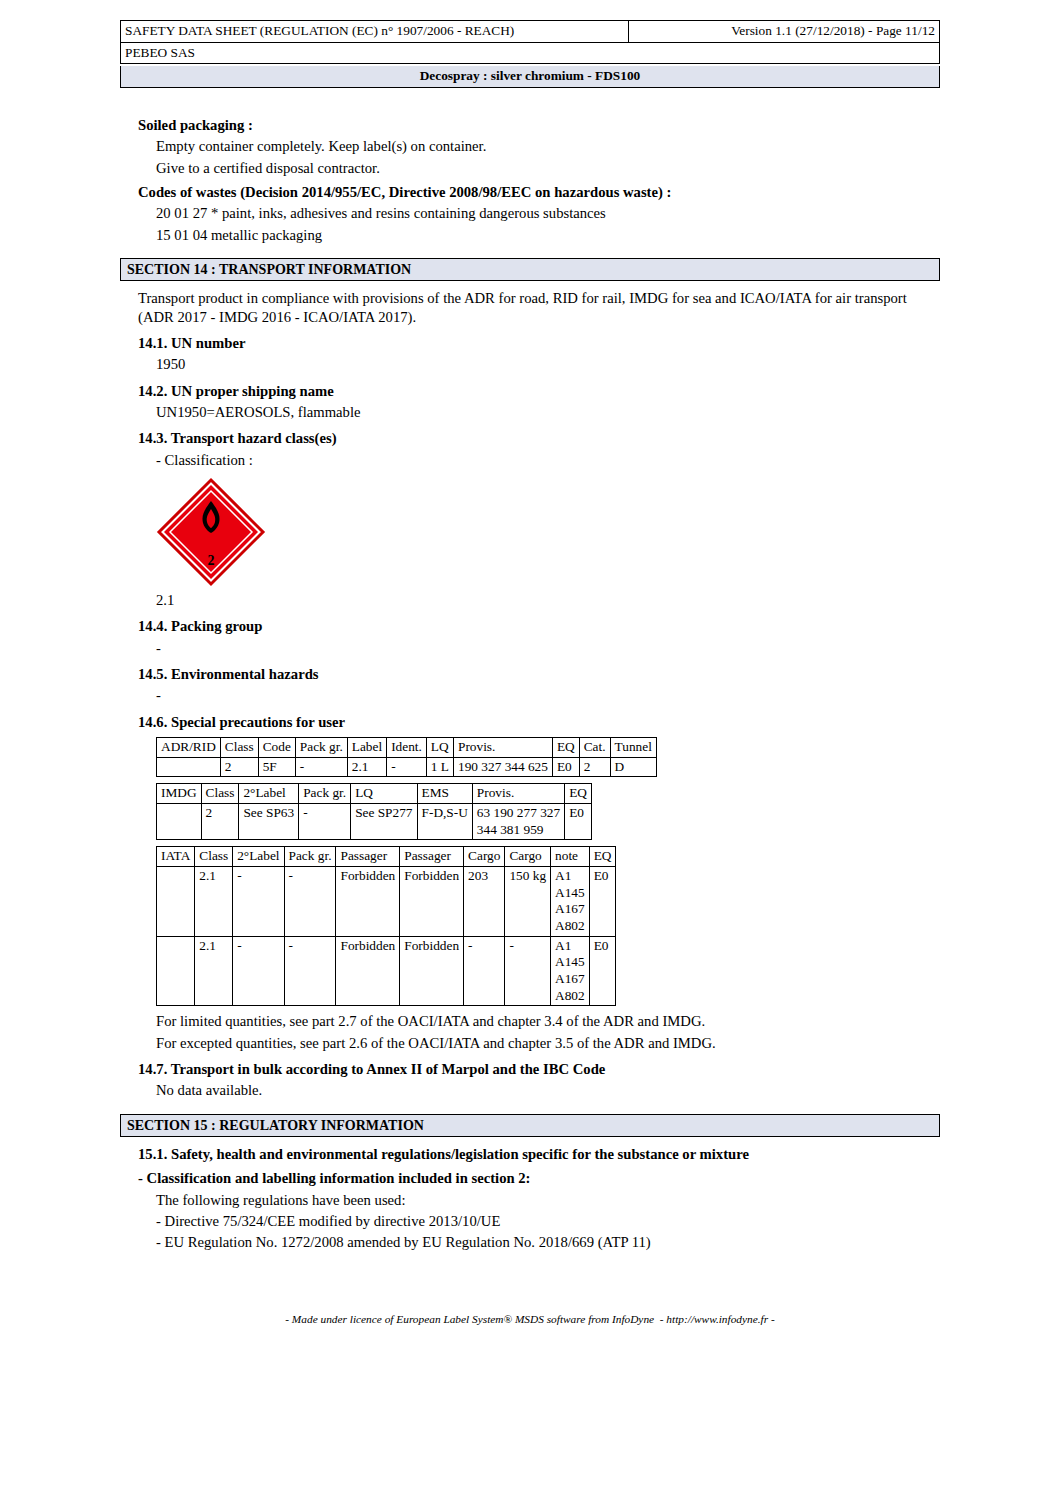| SAFETY DATA SHEET (REGULATION (EC) n° 1907/2006 - REACH) | Version 1.1 (27/12/2018) - Page 11/12 |
| PEBEO SAS |
Decospray : silver chromium - FDS100
Soiled packaging :
Empty container completely. Keep label(s) on container.
Give to a certified disposal contractor.
Codes of wastes (Decision 2014/955/EC, Directive 2008/98/EEC on hazardous waste) :
20 01 27 * paint, inks, adhesives and resins containing dangerous substances
15 01 04 metallic packaging
SECTION 14 : TRANSPORT INFORMATION
Transport product in compliance with provisions of the ADR for road, RID for rail, IMDG for sea and ICAO/IATA for air transport (ADR 2017 - IMDG 2016 - ICAO/IATA 2017).
14.1. UN number
1950
14.2. UN proper shipping name
UN1950=AEROSOLS, flammable
14.3. Transport hazard class(es)
- Classification :
2
2.1
14.4. Packing group
-
14.5. Environmental hazards
-
14.6. Special precautions for user
| ADR/RID | Class | Code | Pack gr. | Label | Ident. | LQ | Provis. | EQ | Cat. | Tunnel |
| | 2 | 5F | - | 2.1 | - | 1 L | 190 327 344 625 | E0 | 2 | D |
| IMDG | Class | 2°Label | Pack gr. | LQ | EMS | Provis. | EQ |
| | 2 | See SP63 | - | See SP277 | F-D,S-U | 63 190 277 327 344 381 959 | E0 |
| IATA | Class | 2°Label | Pack gr. | Passager | Passager | Cargo | Cargo | note | EQ |
| | 2.1 | - | - | Forbidden | Forbidden | 203 | 150 kg | A1 A145 A167 A802 | E0 |
| | 2.1 | - | - | Forbidden | Forbidden | - | - | A1 A145 A167 A802 | E0 |
For limited quantities, see part 2.7 of the OACI/IATA and chapter 3.4 of the ADR and IMDG.
For excepted quantities, see part 2.6 of the OACI/IATA and chapter 3.5 of the ADR and IMDG.
14.7. Transport in bulk according to Annex II of Marpol and the IBC Code
No data available.
SECTION 15 : REGULATORY INFORMATION
15.1. Safety, health and environmental regulations/legislation specific for the substance or mixture
- Classification and labelling information included in section 2:
The following regulations have been used:
- Directive 75/324/CEE modified by directive 2013/10/UE
- EU Regulation No. 1272/2008 amended by EU Regulation No. 2018/669 (ATP 11)
- Made under licence of European Label System® MSDS software from InfoDyne - http://www.infodyne.fr -